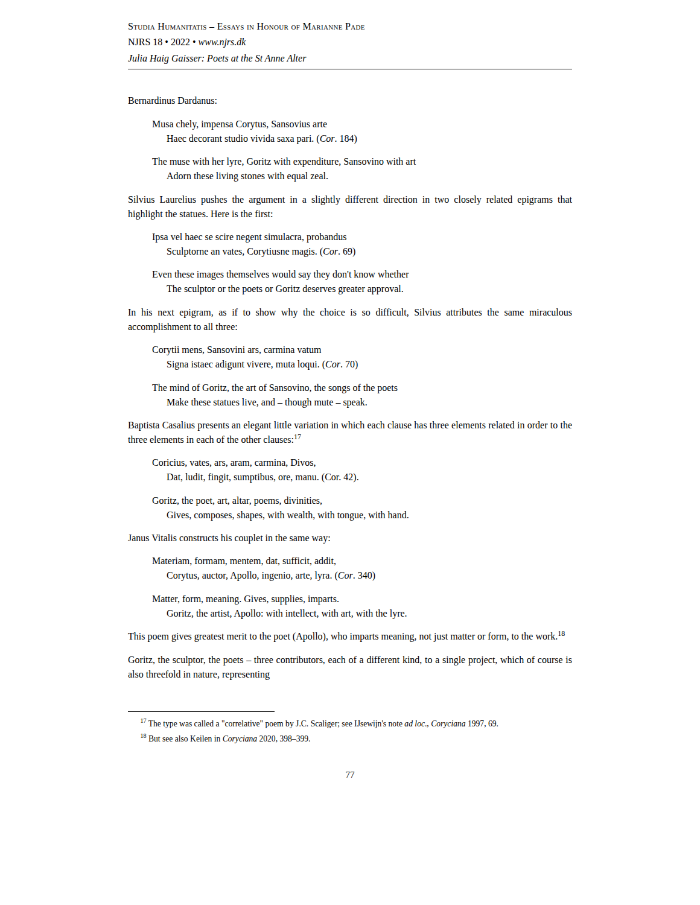Studia Humanitatis – Essays in Honour of Marianne Pade
NJRS 18 • 2022 • www.njrs.dk
Julia Haig Gaisser: Poets at the St Anne Alter
Bernardinus Dardanus:
Musa chely, impensa Corytus, Sansovius arte
Haec decorant studio vivida saxa pari. (Cor. 184)
The muse with her lyre, Goritz with expenditure, Sansovino with art
Adorn these living stones with equal zeal.
Silvius Laurelius pushes the argument in a slightly different direction in two closely related epigrams that highlight the statues. Here is the first:
Ipsa vel haec se scire negent simulacra, probandus
Sculptorne an vates, Corytiusne magis. (Cor. 69)
Even these images themselves would say they don't know whether
The sculptor or the poets or Goritz deserves greater approval.
In his next epigram, as if to show why the choice is so difficult, Silvius attributes the same miraculous accomplishment to all three:
Corytii mens, Sansovini ars, carmina vatum
Signa istaec adigunt vivere, muta loqui. (Cor. 70)
The mind of Goritz, the art of Sansovino, the songs of the poets
Make these statues live, and – though mute – speak.
Baptista Casalius presents an elegant little variation in which each clause has three elements related in order to the three elements in each of the other clauses:17
Coricius, vates, ars, aram, carmina, Divos,
Dat, ludit, fingit, sumptibus, ore, manu. (Cor. 42).
Goritz, the poet, art, altar, poems, divinities,
Gives, composes, shapes, with wealth, with tongue, with hand.
Janus Vitalis constructs his couplet in the same way:
Materiam, formam, mentem, dat, sufficit, addit,
Corytus, auctor, Apollo, ingenio, arte, lyra. (Cor. 340)
Matter, form, meaning. Gives, supplies, imparts.
Goritz, the artist, Apollo: with intellect, with art, with the lyre.
This poem gives greatest merit to the poet (Apollo), who imparts meaning, not just matter or form, to the work.18
Goritz, the sculptor, the poets – three contributors, each of a different kind, to a single project, which of course is also threefold in nature, representing
17 The type was called a "correlative" poem by J.C. Scaliger; see IJsewijn's note ad loc., Coryciana 1997, 69.
18 But see also Keilen in Coryciana 2020, 398–399.
77